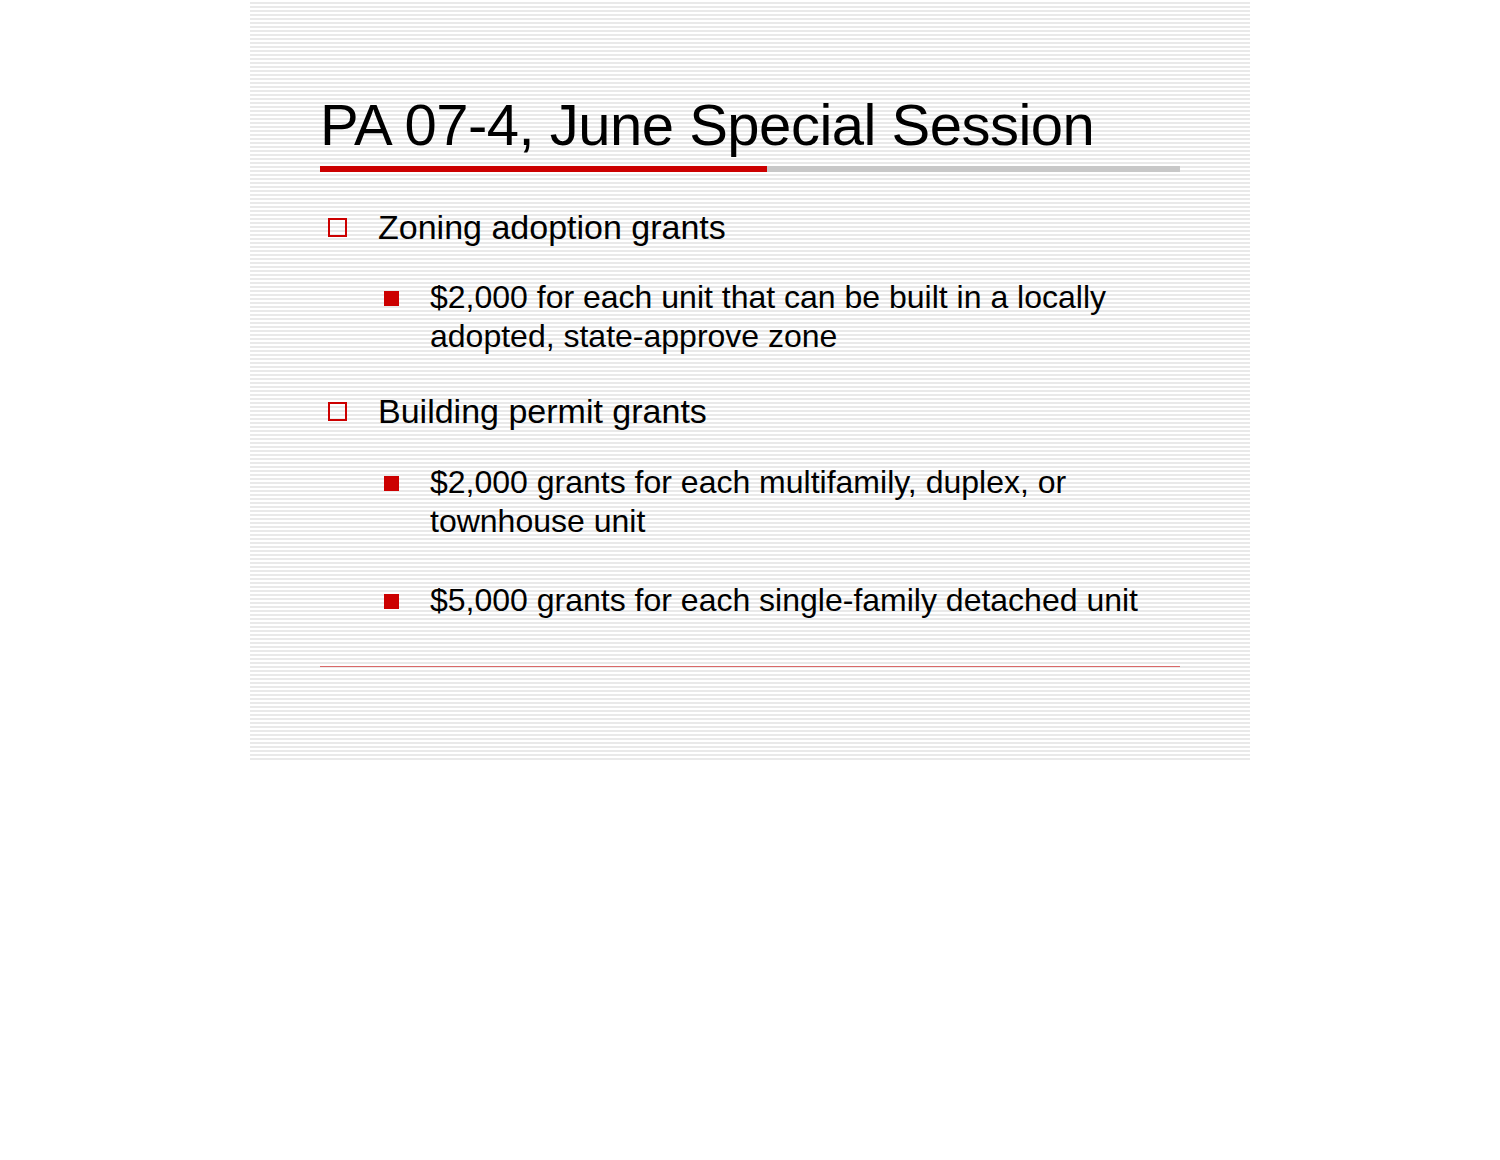PA 07-4, June Special Session
Zoning adoption grants
$2,000 for each unit that can be built in a locally adopted, state-approve zone
Building permit grants
$2,000 grants for each multifamily, duplex, or townhouse unit
$5,000 grants for each single-family detached unit